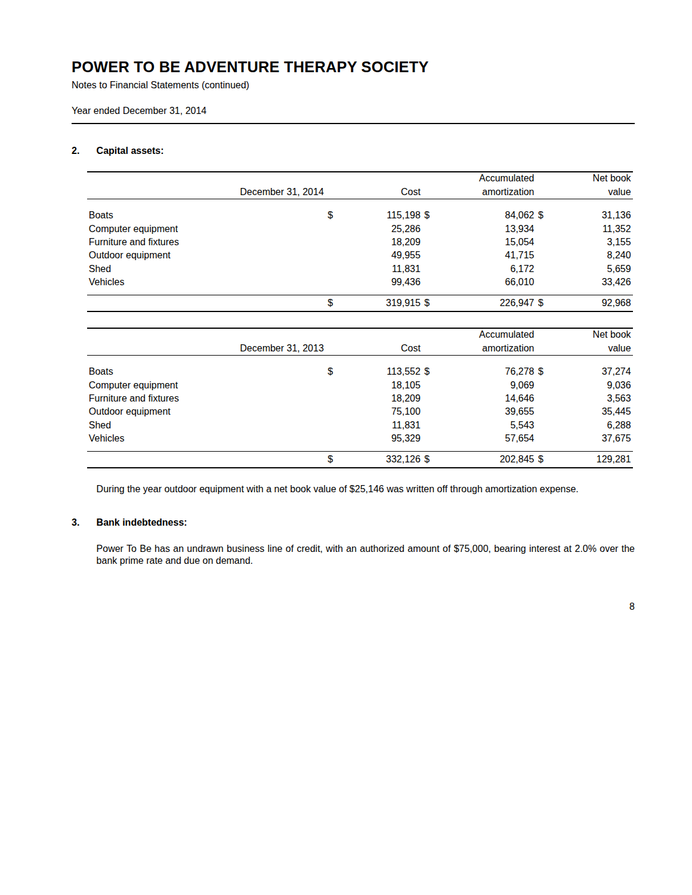POWER TO BE ADVENTURE THERAPY SOCIETY
Notes to Financial Statements (continued)
Year ended December 31, 2014
2.
Capital assets:
| | | | | Accumulated | | Net book |
| --- | --- | --- | --- | --- | --- | --- |
| December 31, 2014 | | Cost | | amortization | | value |
| Boats | $ | 115,198 | $ | 84,062 | $ | 31,136 |
| Computer equipment | | 25,286 | | 13,934 | | 11,352 |
| Furniture and fixtures | | 18,209 | | 15,054 | | 3,155 |
| Outdoor equipment | | 49,955 | | 41,715 | | 8,240 |
| Shed | | 11,831 | | 6,172 | | 5,659 |
| Vehicles | | 99,436 | | 66,010 | | 33,426 |
| | $ | 319,915 | $ | 226,947 | $ | 92,968 |
| | | | | Accumulated | | Net book |
| --- | --- | --- | --- | --- | --- | --- |
| December 31, 2013 | | Cost | | amortization | | value |
| Boats | $ | 113,552 | $ | 76,278 | $ | 37,274 |
| Computer equipment | | 18,105 | | 9,069 | | 9,036 |
| Furniture and fixtures | | 18,209 | | 14,646 | | 3,563 |
| Outdoor equipment | | 75,100 | | 39,655 | | 35,445 |
| Shed | | 11,831 | | 5,543 | | 6,288 |
| Vehicles | | 95,329 | | 57,654 | | 37,675 |
| | $ | 332,126 | $ | 202,845 | $ | 129,281 |
During the year outdoor equipment with a net book value of $25,146 was written off through amortization expense.
3.
Bank indebtedness:
Power To Be has an undrawn business line of credit, with an authorized amount of $75,000, bearing interest at 2.0% over the bank prime rate and due on demand.
8